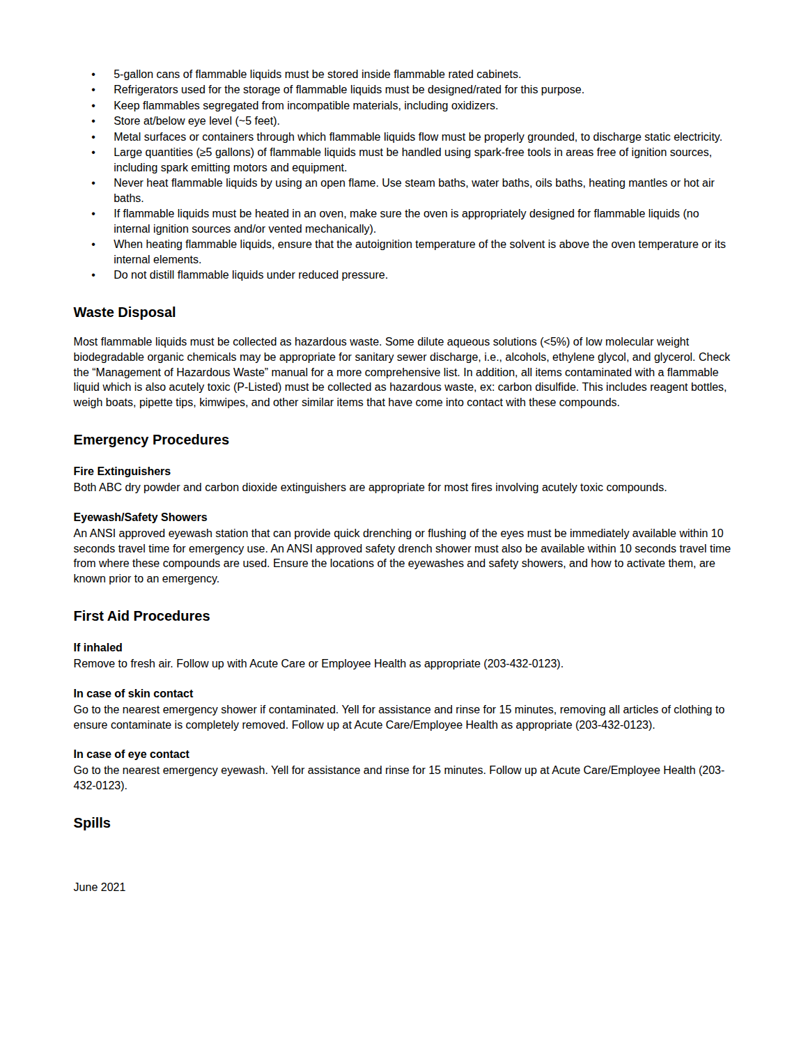5-gallon cans of flammable liquids must be stored inside flammable rated cabinets.
Refrigerators used for the storage of flammable liquids must be designed/rated for this purpose.
Keep flammables segregated from incompatible materials, including oxidizers.
Store at/below eye level (~5 feet).
Metal surfaces or containers through which flammable liquids flow must be properly grounded, to discharge static electricity.
Large quantities (≥5 gallons) of flammable liquids must be handled using spark-free tools in areas free of ignition sources, including spark emitting motors and equipment.
Never heat flammable liquids by using an open flame. Use steam baths, water baths, oils baths, heating mantles or hot air baths.
If flammable liquids must be heated in an oven, make sure the oven is appropriately designed for flammable liquids (no internal ignition sources and/or vented mechanically).
When heating flammable liquids, ensure that the autoignition temperature of the solvent is above the oven temperature or its internal elements.
Do not distill flammable liquids under reduced pressure.
Waste Disposal
Most flammable liquids must be collected as hazardous waste. Some dilute aqueous solutions (<5%) of low molecular weight biodegradable organic chemicals may be appropriate for sanitary sewer discharge, i.e., alcohols, ethylene glycol, and glycerol. Check the “Management of Hazardous Waste” manual for a more comprehensive list. In addition, all items contaminated with a flammable liquid which is also acutely toxic (P-Listed) must be collected as hazardous waste, ex: carbon disulfide. This includes reagent bottles, weigh boats, pipette tips, kimwipes, and other similar items that have come into contact with these compounds.
Emergency Procedures
Fire Extinguishers
Both ABC dry powder and carbon dioxide extinguishers are appropriate for most fires involving acutely toxic compounds.
Eyewash/Safety Showers
An ANSI approved eyewash station that can provide quick drenching or flushing of the eyes must be immediately available within 10 seconds travel time for emergency use. An ANSI approved safety drench shower must also be available within 10 seconds travel time from where these compounds are used. Ensure the locations of the eyewashes and safety showers, and how to activate them, are known prior to an emergency.
First Aid Procedures
If inhaled
Remove to fresh air. Follow up with Acute Care or Employee Health as appropriate (203-432-0123).
In case of skin contact
Go to the nearest emergency shower if contaminated. Yell for assistance and rinse for 15 minutes, removing all articles of clothing to ensure contaminate is completely removed. Follow up at Acute Care/Employee Health as appropriate (203-432-0123).
In case of eye contact
Go to the nearest emergency eyewash. Yell for assistance and rinse for 15 minutes. Follow up at Acute Care/Employee Health (203-432-0123).
Spills
June 2021